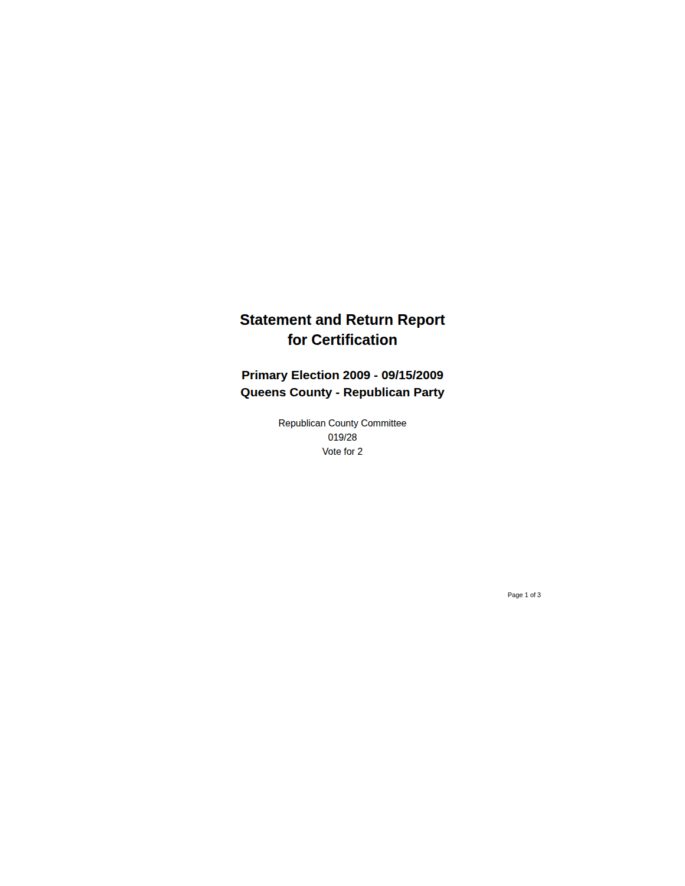Statement and Return Report
for Certification
Primary Election 2009 - 09/15/2009
Queens County - Republican Party
Republican County Committee
019/28
Vote for 2
Page 1 of 3